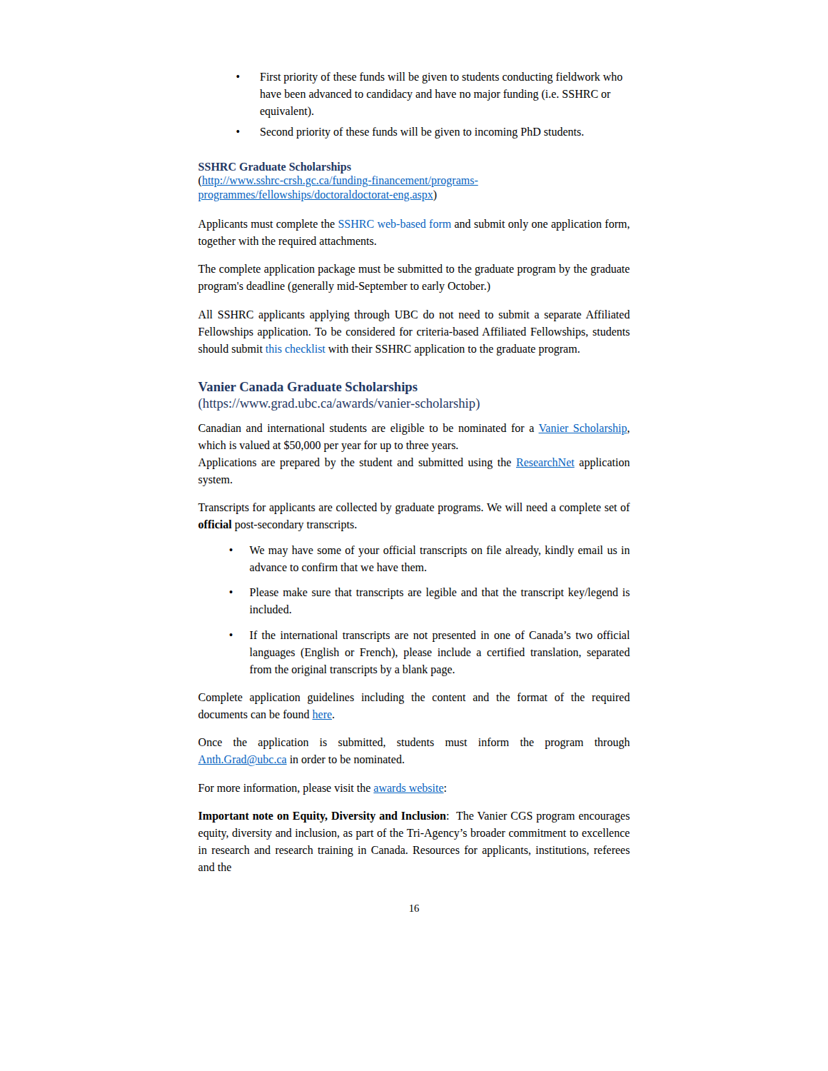First priority of these funds will be given to students conducting fieldwork who have been advanced to candidacy and have no major funding (i.e. SSHRC or equivalent).
Second priority of these funds will be given to incoming PhD students.
SSHRC Graduate Scholarships
(http://www.sshrc-crsh.gc.ca/funding-financement/programs-
programmes/fellowships/doctoraldoctorat-eng.aspx)
Applicants must complete the SSHRC web-based form and submit only one application form, together with the required attachments.
The complete application package must be submitted to the graduate program by the graduate program's deadline (generally mid-September to early October.)
All SSHRC applicants applying through UBC do not need to submit a separate Affiliated Fellowships application. To be considered for criteria-based Affiliated Fellowships, students should submit this checklist with their SSHRC application to the graduate program.
Vanier Canada Graduate Scholarships
(https://www.grad.ubc.ca/awards/vanier-scholarship)
Canadian and international students are eligible to be nominated for a Vanier Scholarship, which is valued at $50,000 per year for up to three years.
Applications are prepared by the student and submitted using the ResearchNet application system.
Transcripts for applicants are collected by graduate programs. We will need a complete set of official post-secondary transcripts.
We may have some of your official transcripts on file already, kindly email us in advance to confirm that we have them.
Please make sure that transcripts are legible and that the transcript key/legend is included.
If the international transcripts are not presented in one of Canada’s two official languages (English or French), please include a certified translation, separated from the original transcripts by a blank page.
Complete application guidelines including the content and the format of the required documents can be found here.
Once the application is submitted, students must inform the program through Anth.Grad@ubc.ca in order to be nominated.
For more information, please visit the awards website:
Important note on Equity, Diversity and Inclusion: The Vanier CGS program encourages equity, diversity and inclusion, as part of the Tri-Agency’s broader commitment to excellence in research and research training in Canada. Resources for applicants, institutions, referees and the
16